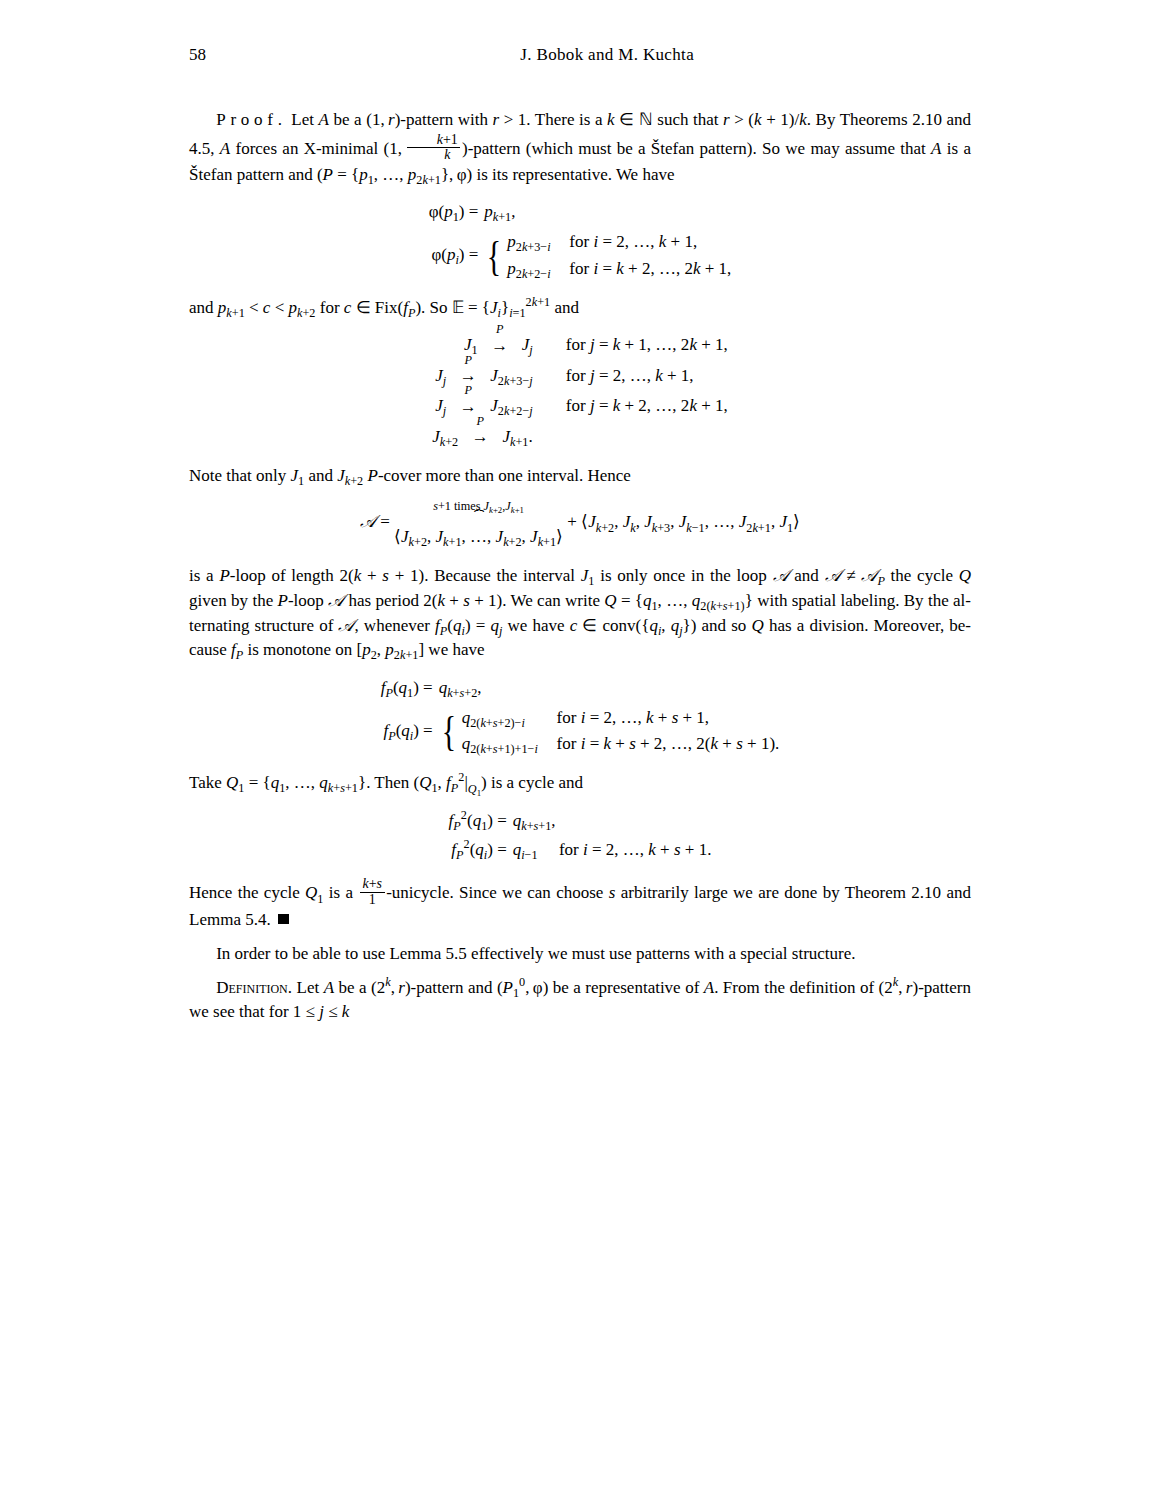58 J. Bobok and M. Kuchta
Proof. Let A be a (1, r)-pattern with r > 1. There is a k ∈ ℕ such that r > (k + 1)/k. By Theorems 2.10 and 4.5, A forces an X-minimal (1, k+1 k)-pattern (which must be a Štefan pattern). So we may assume that A is a Štefan pattern and (P = {p1, …, p2k+1}, φ) is its representative. We have
φ(p1) =
pk+1,
φ(pi) =
{ p2k+3−i for i = 2, …, k + 1, p2k+2−i for i = k + 2, …, 2k + 1,
and pk+1 < c < pk+2 for c ∈ Fix(fP). So 𝔼 = {Ji}i=12k+1 and
J1 P→ Jj
for j = k + 1, …, 2k + 1,
Jj P→ J2k+3−j
for j = 2, …, k + 1,
Jj P→ J2k+2−j
for j = k + 2, …, 2k + 1,
Jk+2 P→ Jk+1.
Note that only J1 and Jk+2 P-cover more than one interval. Hence
𝒜 = s+1 times Jk+2,Jk+1 ⏞ ⟨Jk+2, Jk+1, …, Jk+2, Jk+1⟩ + ⟨Jk+2, Jk, Jk+3, Jk−1, …, J2k+1, J1⟩
is a P-loop of length 2(k + s + 1). Because the interval J1 is only once in the loop 𝒜 and 𝒜 ≠ 𝒜P the cycle Q given by the P-loop 𝒜 has period 2(k + s + 1). We can write Q = {q1, …, q2(k+s+1)} with spatial labeling. By the alternating structure of 𝒜, whenever fP(qi) = qj we have c ∈ conv({qi, qj}) and so Q has a division. Moreover, because fP is monotone on [p2, p2k+1] we have
fP(q1) =
qk+s+2,
fP(qi) =
{ q2(k+s+2)−i for i = 2, …, k + s + 1, q2(k+s+1)+1−i for i = k + s + 2, …, 2(k + s + 1).
Take Q1 = {q1, …, qk+s+1}. Then (Q1, fP2|Q1) is a cycle and
fP2(q1) =
qk+s+1,
fP2(qi) =
qi−1 for i = 2, …, k + s + 1.
Hence the cycle Q1 is a k+s 1-unicycle. Since we can choose s arbitrarily large we are done by Theorem 2.10 and Lemma 5.4.
In order to be able to use Lemma 5.5 effectively we must use patterns with a special structure.
Definition. Let A be a (2k, r)-pattern and (P10, φ) be a representative of A. From the definition of (2k, r)-pattern we see that for 1 ≤ j ≤ k